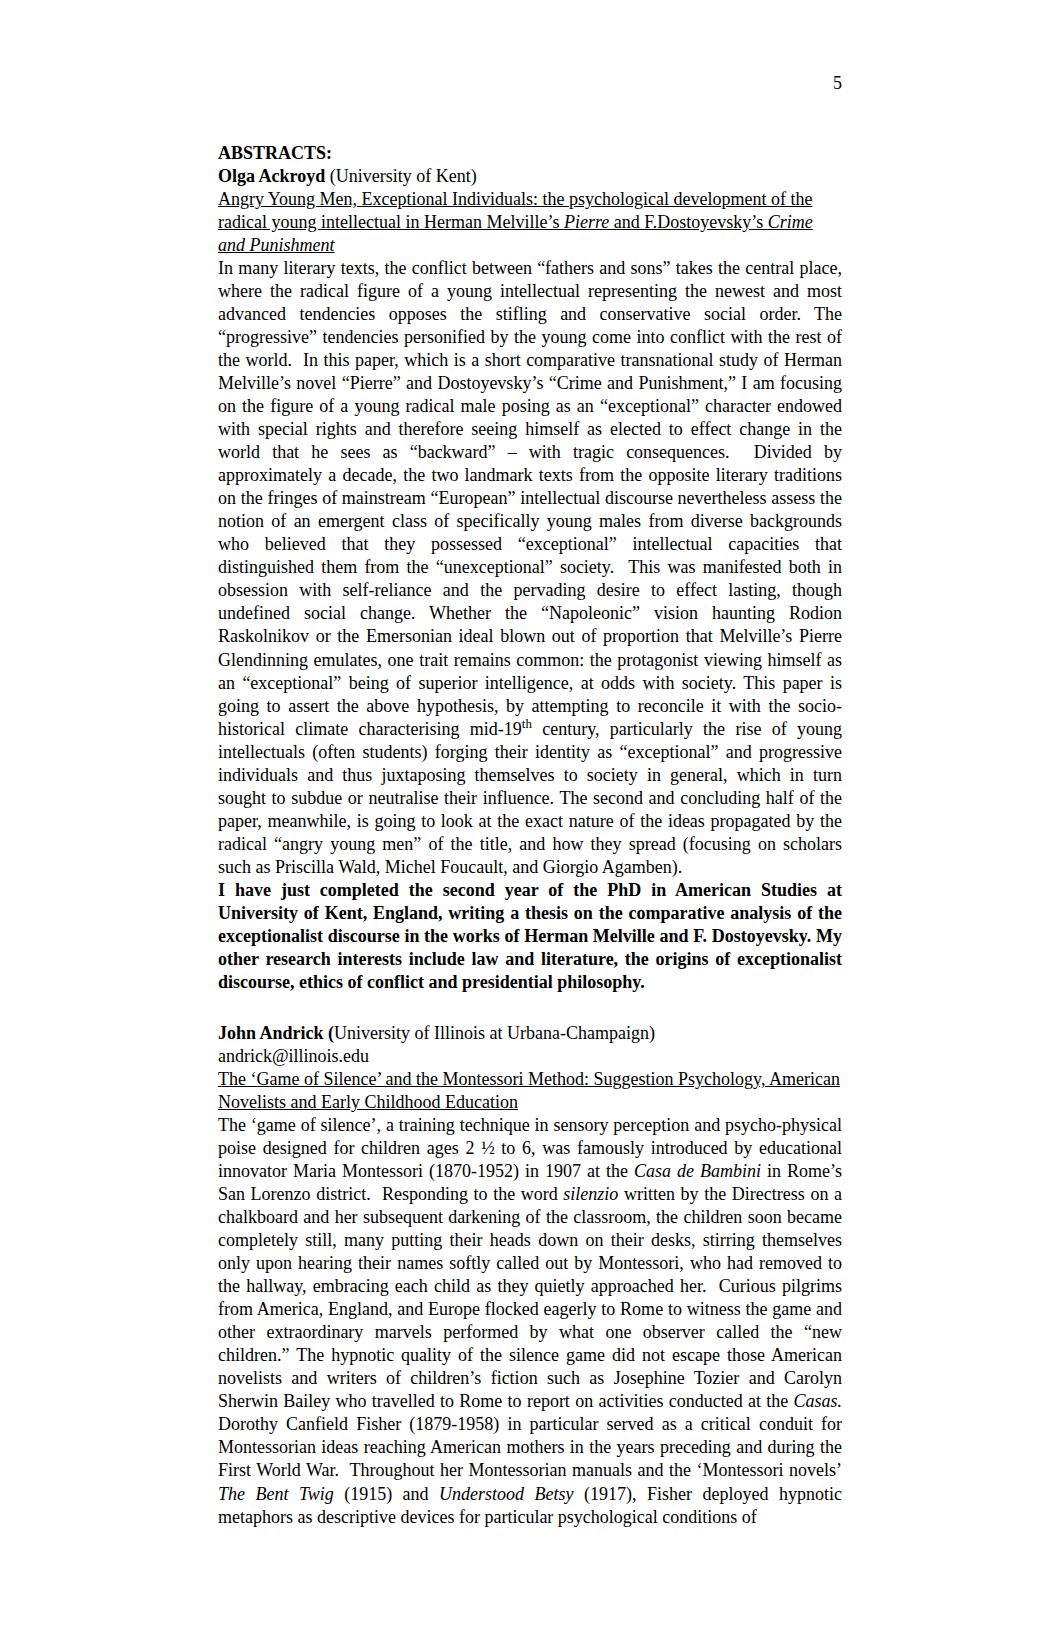5
ABSTRACTS:
Olga Ackroyd (University of Kent)
Angry Young Men, Exceptional Individuals: the psychological development of the radical young intellectual in Herman Melville’s Pierre and F.Dostoyevsky’s Crime and Punishment
In many literary texts, the conflict between “fathers and sons” takes the central place, where the radical figure of a young intellectual representing the newest and most advanced tendencies opposes the stifling and conservative social order. The “progressive” tendencies personified by the young come into conflict with the rest of the world. In this paper, which is a short comparative transnational study of Herman Melville’s novel “Pierre” and Dostoyevsky’s “Crime and Punishment,” I am focusing on the figure of a young radical male posing as an “exceptional” character endowed with special rights and therefore seeing himself as elected to effect change in the world that he sees as “backward” – with tragic consequences. Divided by approximately a decade, the two landmark texts from the opposite literary traditions on the fringes of mainstream “European” intellectual discourse nevertheless assess the notion of an emergent class of specifically young males from diverse backgrounds who believed that they possessed “exceptional” intellectual capacities that distinguished them from the “unexceptional” society. This was manifested both in obsession with self-reliance and the pervading desire to effect lasting, though undefined social change. Whether the “Napoleonic” vision haunting Rodion Raskolnikov or the Emersonian ideal blown out of proportion that Melville’s Pierre Glendinning emulates, one trait remains common: the protagonist viewing himself as an “exceptional” being of superior intelligence, at odds with society. This paper is going to assert the above hypothesis, by attempting to reconcile it with the socio-historical climate characterising mid-19th century, particularly the rise of young intellectuals (often students) forging their identity as “exceptional” and progressive individuals and thus juxtaposing themselves to society in general, which in turn sought to subdue or neutralise their influence. The second and concluding half of the paper, meanwhile, is going to look at the exact nature of the ideas propagated by the radical “angry young men” of the title, and how they spread (focusing on scholars such as Priscilla Wald, Michel Foucault, and Giorgio Agamben).
I have just completed the second year of the PhD in American Studies at University of Kent, England, writing a thesis on the comparative analysis of the exceptionalist discourse in the works of Herman Melville and F. Dostoyevsky. My other research interests include law and literature, the origins of exceptionalist discourse, ethics of conflict and presidential philosophy.
John Andrick (University of Illinois at Urbana-Champaign)
andrick@illinois.edu
The ‘Game of Silence’ and the Montessori Method: Suggestion Psychology, American Novelists and Early Childhood Education
The ‘game of silence’, a training technique in sensory perception and psycho-physical poise designed for children ages 2 ½ to 6, was famously introduced by educational innovator Maria Montessori (1870-1952) in 1907 at the Casa de Bambini in Rome’s San Lorenzo district. Responding to the word silenzio written by the Directress on a chalkboard and her subsequent darkening of the classroom, the children soon became completely still, many putting their heads down on their desks, stirring themselves only upon hearing their names softly called out by Montessori, who had removed to the hallway, embracing each child as they quietly approached her. Curious pilgrims from America, England, and Europe flocked eagerly to Rome to witness the game and other extraordinary marvels performed by what one observer called the “new children.” The hypnotic quality of the silence game did not escape those American novelists and writers of children’s fiction such as Josephine Tozier and Carolyn Sherwin Bailey who travelled to Rome to report on activities conducted at the Casas. Dorothy Canfield Fisher (1879-1958) in particular served as a critical conduit for Montessorian ideas reaching American mothers in the years preceding and during the First World War. Throughout her Montessorian manuals and the ‘Montessori novels’ The Bent Twig (1915) and Understood Betsy (1917), Fisher deployed hypnotic metaphors as descriptive devices for particular psychological conditions of